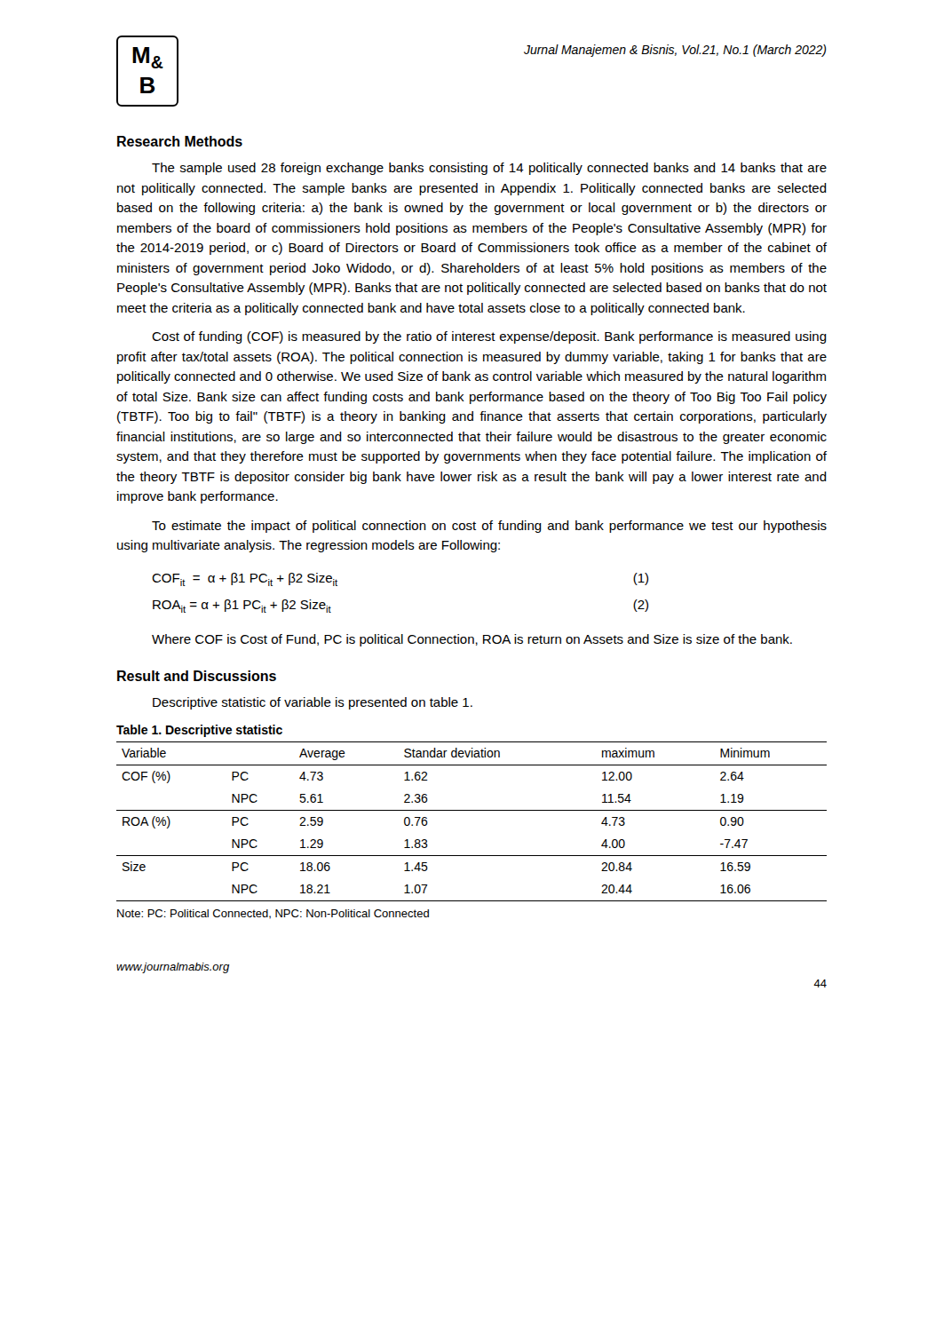M&B
Jurnal Manajemen & Bisnis, Vol.21, No.1 (March 2022)
Research Methods
The sample used 28 foreign exchange banks consisting of 14 politically connected banks and 14 banks that are not politically connected. The sample banks are presented in Appendix 1. Politically connected banks are selected based on the following criteria: a) the bank is owned by the government or local government or b) the directors or members of the board of commissioners hold positions as members of the People's Consultative Assembly (MPR) for the 2014-2019 period, or c) Board of Directors or Board of Commissioners took office as a member of the cabinet of ministers of government period Joko Widodo, or d). Shareholders of at least 5% hold positions as members of the People's Consultative Assembly (MPR). Banks that are not politically connected are selected based on banks that do not meet the criteria as a politically connected bank and have total assets close to a politically connected bank.
Cost of funding (COF) is measured by the ratio of interest expense/deposit. Bank performance is measured using profit after tax/total assets (ROA). The political connection is measured by dummy variable, taking 1 for banks that are politically connected and 0 otherwise. We used Size of bank as control variable which measured by the natural logarithm of total Size. Bank size can affect funding costs and bank performance based on the theory of Too Big Too Fail policy (TBTF). Too big to fail" (TBTF) is a theory in banking and finance that asserts that certain corporations, particularly financial institutions, are so large and so interconnected that their failure would be disastrous to the greater economic system, and that they therefore must be supported by governments when they face potential failure. The implication of the theory TBTF is depositor consider big bank have lower risk as a result the bank will pay a lower interest rate and improve bank performance.
To estimate the impact of political connection on cost of funding and bank performance we test our hypothesis using multivariate analysis. The regression models are Following:
COFit = α + β1 PCit + β2 Sizeit(1)
ROAit = α + β1 PCit + β2 Sizeit(2)
Where COF is Cost of Fund, PC is political Connection, ROA is return on Assets and Size is size of the bank.
Result and Discussions
Descriptive statistic of variable is presented on table 1.
Table 1. Descriptive statistic
| Variable | | Average | Standar deviation | maximum | Minimum |
| --- | --- | --- | --- | --- | --- |
| COF (%) | PC | 4.73 | 1.62 | 12.00 | 2.64 |
| | NPC | 5.61 | 2.36 | 11.54 | 1.19 |
| ROA (%) | PC | 2.59 | 0.76 | 4.73 | 0.90 |
| | NPC | 1.29 | 1.83 | 4.00 | -7.47 |
| Size | PC | 18.06 | 1.45 | 20.84 | 16.59 |
| | NPC | 18.21 | 1.07 | 20.44 | 16.06 |
Note: PC: Political Connected, NPC: Non-Political Connected
www.journalmabis.org
44